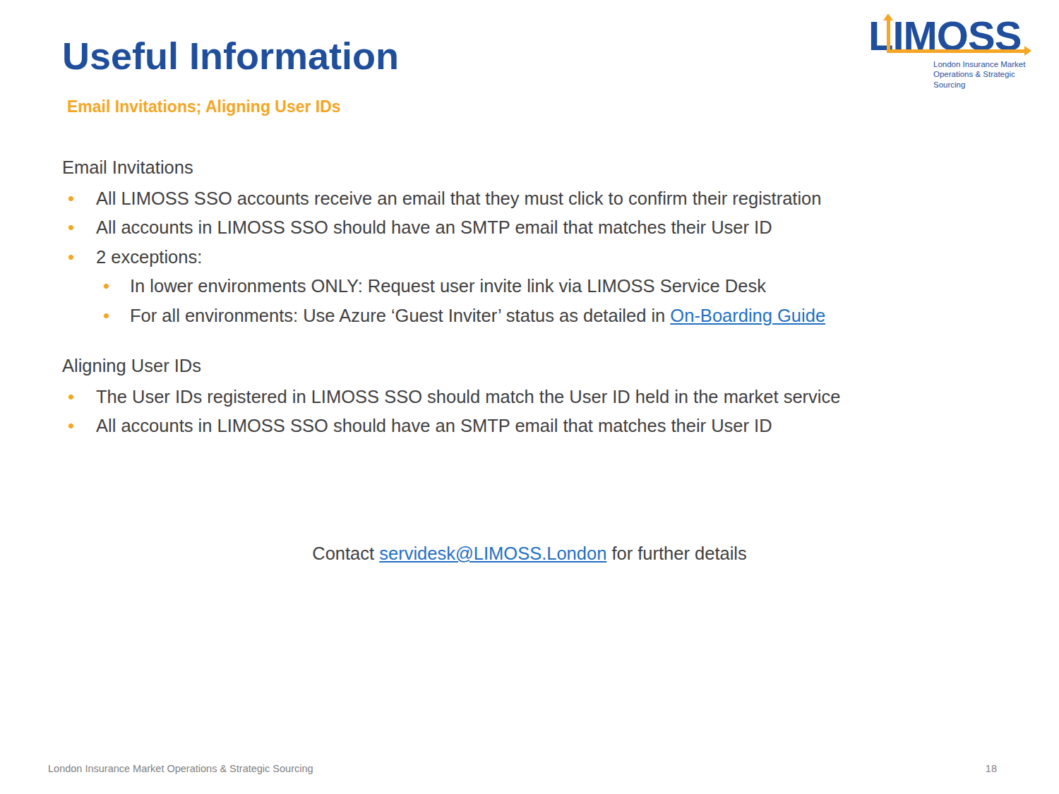LIMOSS
London Insurance Market
Operations & Strategic Sourcing
Useful Information
Email Invitations; Aligning User IDs
Email Invitations
All LIMOSS SSO accounts receive an email that they must click to confirm their registration
All accounts in LIMOSS SSO should have an SMTP email that matches their User ID
2 exceptions:
In lower environments ONLY: Request user invite link via LIMOSS Service Desk
For all environments: Use Azure ‘Guest Inviter’ status as detailed in On-Boarding Guide
Aligning User IDs
The User IDs registered in LIMOSS SSO should match the User ID held in the market service
All accounts in LIMOSS SSO should have an SMTP email that matches their User ID
Contact servidesk@LIMOSS.London for further details
London Insurance Market Operations & Strategic Sourcing
18